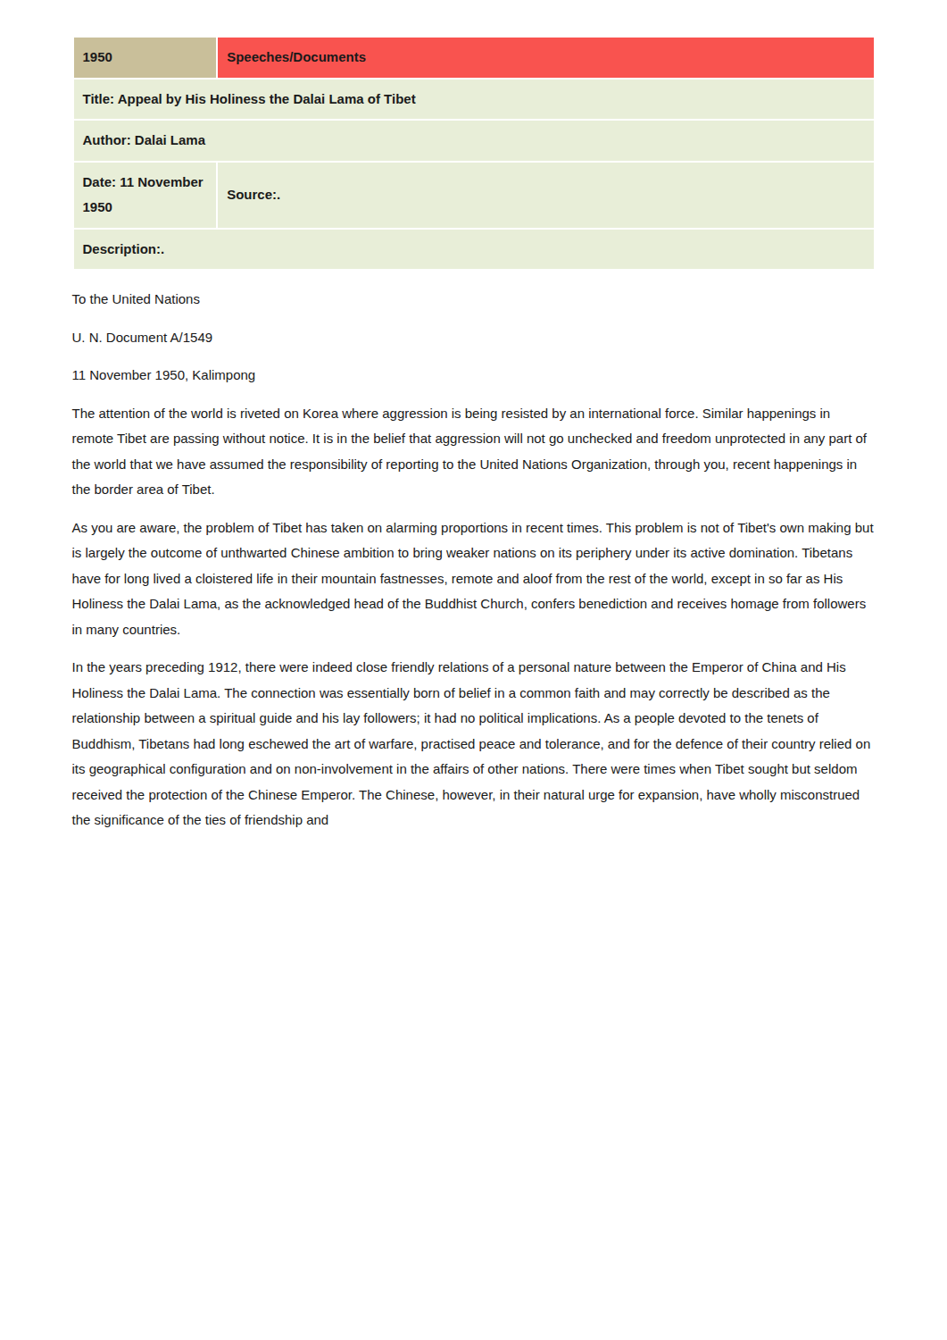| 1950 | Speeches/Documents |
| Title: Appeal by His Holiness the Dalai Lama of Tibet |
| Author: Dalai Lama |
| Date: 11 November 1950 | Source:. |
| Description:. |
To the United Nations
U. N. Document A/1549
11 November 1950, Kalimpong
The attention of the world is riveted on Korea where aggression is being resisted by an international force. Similar happenings in remote Tibet are passing without notice. It is in the belief that aggression will not go unchecked and freedom unprotected in any part of the world that we have assumed the responsibility of reporting to the United Nations Organization, through you, recent happenings in the border area of Tibet.
As you are aware, the problem of Tibet has taken on alarming proportions in recent times. This problem is not of Tibet's own making but is largely the outcome of unthwarted Chinese ambition to bring weaker nations on its periphery under its active domination. Tibetans have for long lived a cloistered life in their mountain fastnesses, remote and aloof from the rest of the world, except in so far as His Holiness the Dalai Lama, as the acknowledged head of the Buddhist Church, confers benediction and receives homage from followers in many countries.
In the years preceding 1912, there were indeed close friendly relations of a personal nature between the Emperor of China and His Holiness the Dalai Lama. The connection was essentially born of belief in a common faith and may correctly be described as the relationship between a spiritual guide and his lay followers; it had no political implications. As a people devoted to the tenets of Buddhism, Tibetans had long eschewed the art of warfare, practised peace and tolerance, and for the defence of their country relied on its geographical configuration and on non-involvement in the affairs of other nations. There were times when Tibet sought but seldom received the protection of the Chinese Emperor. The Chinese, however, in their natural urge for expansion, have wholly misconstrued the significance of the ties of friendship and